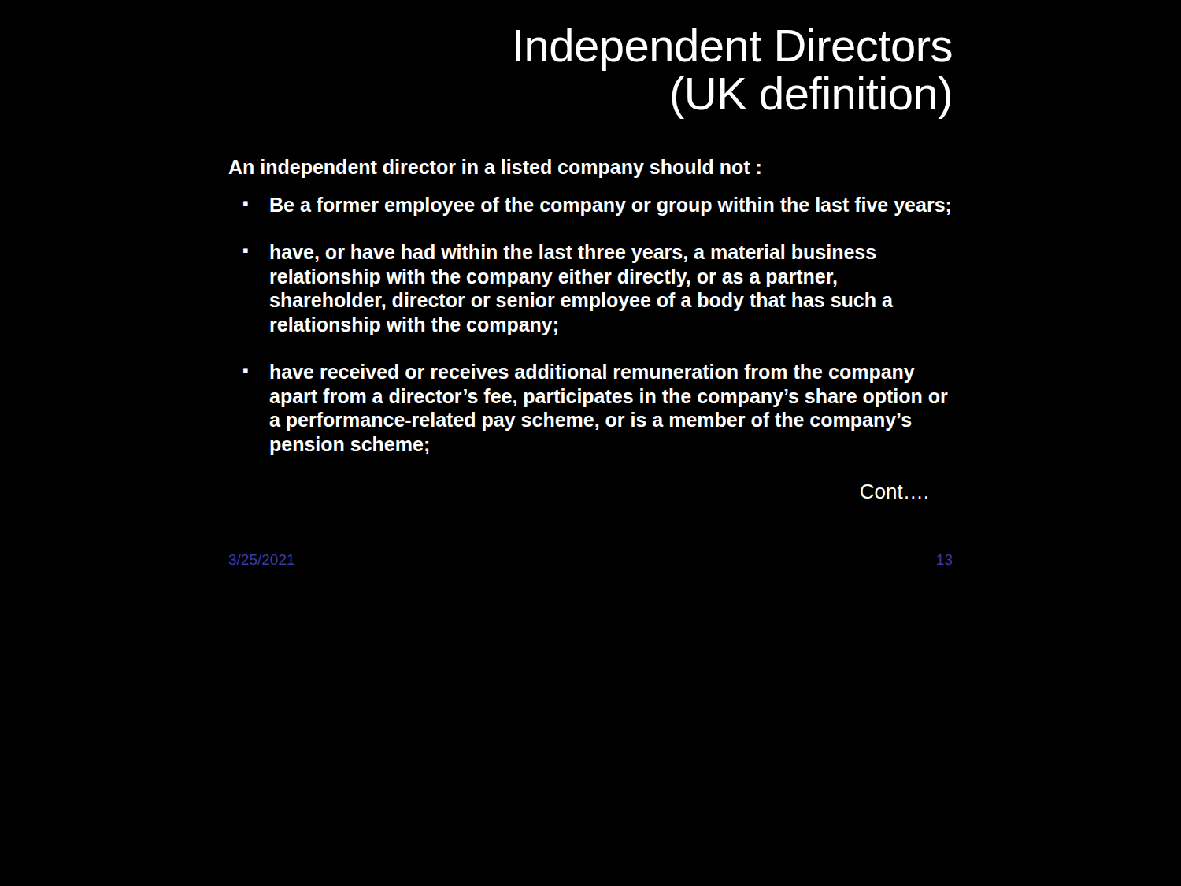Independent Directors
(UK definition)
An independent director in a listed company should not :
Be a former employee of the company or group within the last five years;
have, or have had within the last three years, a material business relationship with the company either directly, or as a partner, shareholder, director or senior employee of a body that has such a relationship with the company;
have received or receives additional remuneration from the company apart from a director’s fee, participates in the company’s share option or a performance-related pay scheme, or is a member of the company’s pension scheme;
Cont….
3/25/2021 13